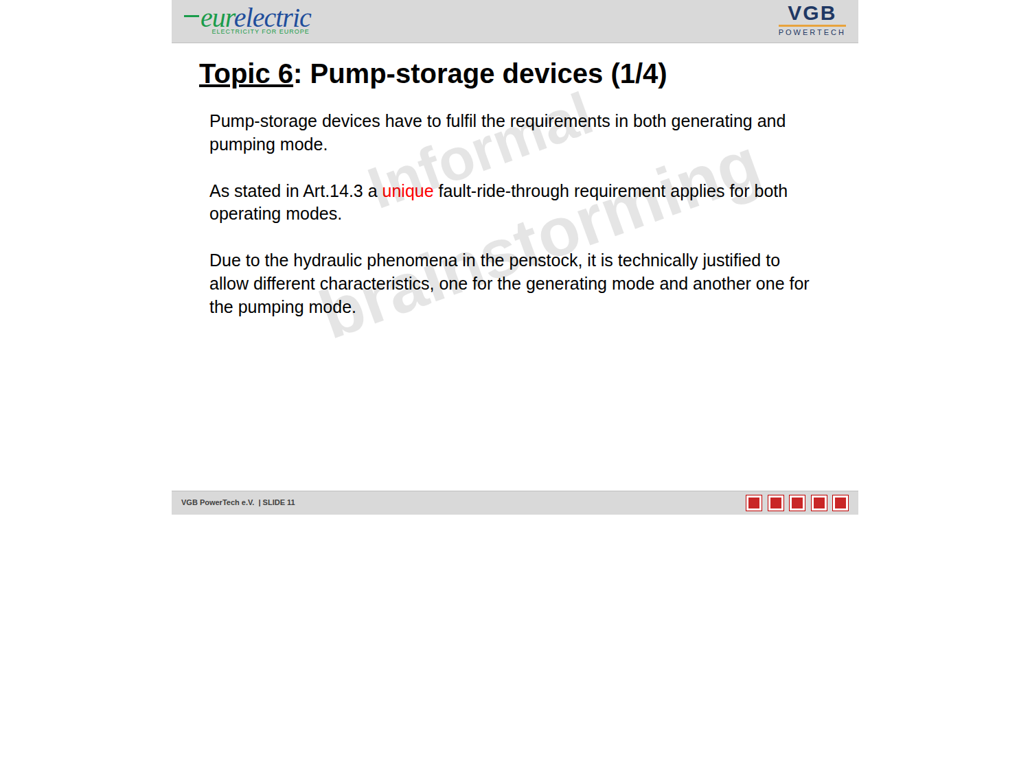eur electric
ELECTRICITY FOR EUROPE
VGB
POWERTECH
Topic 6: Pump-storage devices (1/4)
Pump-storage devices have to fulfil the requirements in both generating and pumping mode.
As stated in Art.14.3 a unique fault-ride-through requirement applies for both operating modes.
Due to the hydraulic phenomena in the penstock, it is technically justified to allow different characteristics, one for the generating mode and another one for the pumping mode.
Informal brainstorming
VGB PowerTech e.V. | SLIDE 11